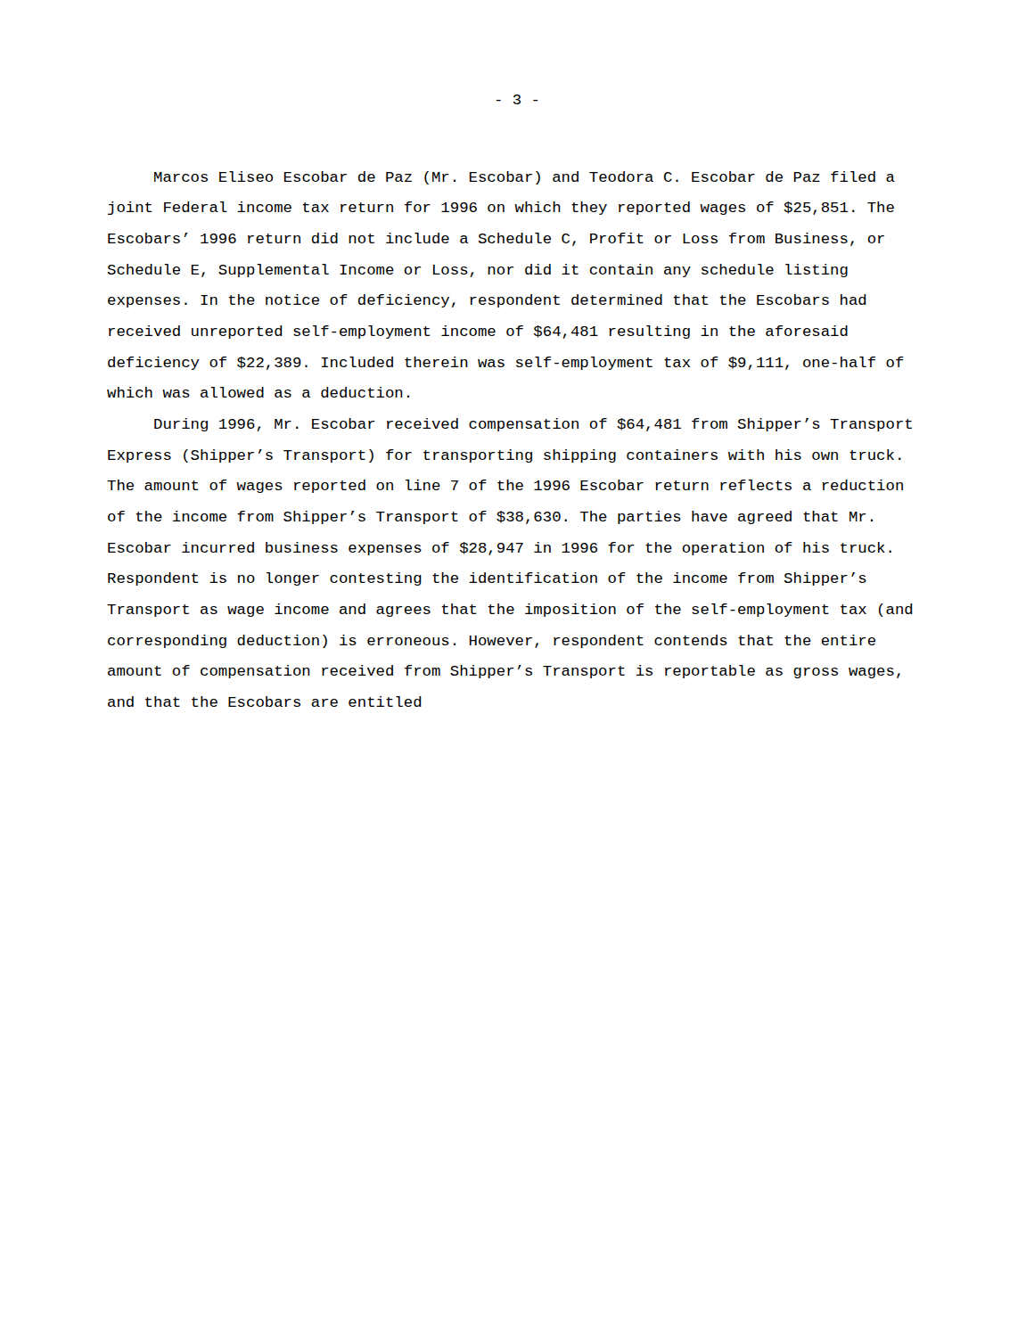- 3 -
Marcos Eliseo Escobar de Paz (Mr. Escobar) and Teodora C. Escobar de Paz filed a joint Federal income tax return for 1996 on which they reported wages of $25,851. The Escobars’ 1996 return did not include a Schedule C, Profit or Loss from Business, or Schedule E, Supplemental Income or Loss, nor did it contain any schedule listing expenses. In the notice of deficiency, respondent determined that the Escobars had received unreported self-employment income of $64,481 resulting in the aforesaid deficiency of $22,389. Included therein was self-employment tax of $9,111, one-half of which was allowed as a deduction.
During 1996, Mr. Escobar received compensation of $64,481 from Shipper’s Transport Express (Shipper’s Transport) for transporting shipping containers with his own truck. The amount of wages reported on line 7 of the 1996 Escobar return reflects a reduction of the income from Shipper’s Transport of $38,630. The parties have agreed that Mr. Escobar incurred business expenses of $28,947 in 1996 for the operation of his truck. Respondent is no longer contesting the identification of the income from Shipper’s Transport as wage income and agrees that the imposition of the self-employment tax (and corresponding deduction) is erroneous. However, respondent contends that the entire amount of compensation received from Shipper’s Transport is reportable as gross wages, and that the Escobars are entitled